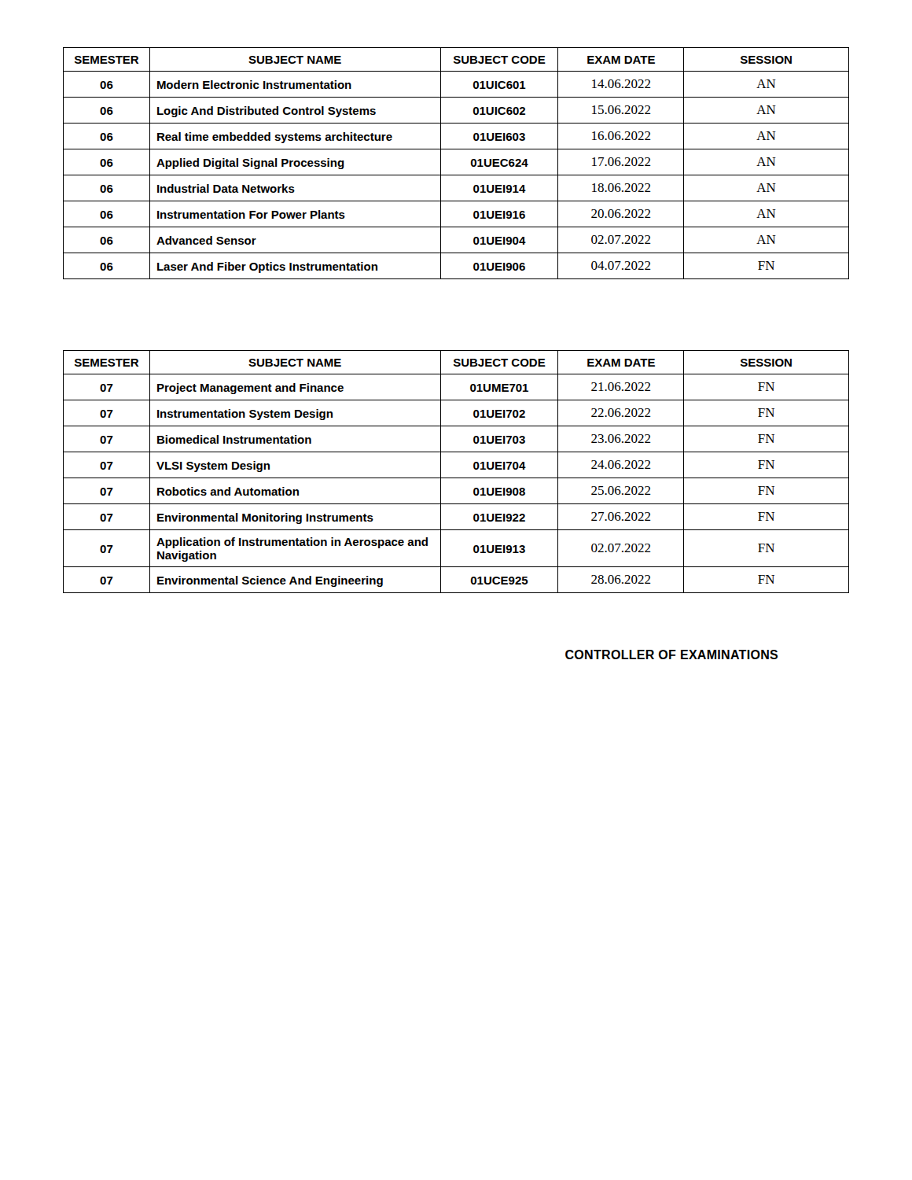| SEMESTER | SUBJECT NAME | SUBJECT CODE | EXAM DATE | SESSION |
| --- | --- | --- | --- | --- |
| 06 | Modern Electronic Instrumentation | 01UIC601 | 14.06.2022 | AN |
| 06 | Logic And Distributed Control Systems | 01UIC602 | 15.06.2022 | AN |
| 06 | Real time embedded systems architecture | 01UEI603 | 16.06.2022 | AN |
| 06 | Applied Digital Signal Processing | 01UEC624 | 17.06.2022 | AN |
| 06 | Industrial Data Networks | 01UEI914 | 18.06.2022 | AN |
| 06 | Instrumentation For Power Plants | 01UEI916 | 20.06.2022 | AN |
| 06 | Advanced Sensor | 01UEI904 | 02.07.2022 | AN |
| 06 | Laser And Fiber Optics Instrumentation | 01UEI906 | 04.07.2022 | FN |
| SEMESTER | SUBJECT NAME | SUBJECT CODE | EXAM DATE | SESSION |
| --- | --- | --- | --- | --- |
| 07 | Project Management and Finance | 01UME701 | 21.06.2022 | FN |
| 07 | Instrumentation System Design | 01UEI702 | 22.06.2022 | FN |
| 07 | Biomedical Instrumentation | 01UEI703 | 23.06.2022 | FN |
| 07 | VLSI System Design | 01UEI704 | 24.06.2022 | FN |
| 07 | Robotics and Automation | 01UEI908 | 25.06.2022 | FN |
| 07 | Environmental Monitoring Instruments | 01UEI922 | 27.06.2022 | FN |
| 07 | Application of Instrumentation in Aerospace and Navigation | 01UEI913 | 02.07.2022 | FN |
| 07 | Environmental Science And Engineering | 01UCE925 | 28.06.2022 | FN |
CONTROLLER OF EXAMINATIONS